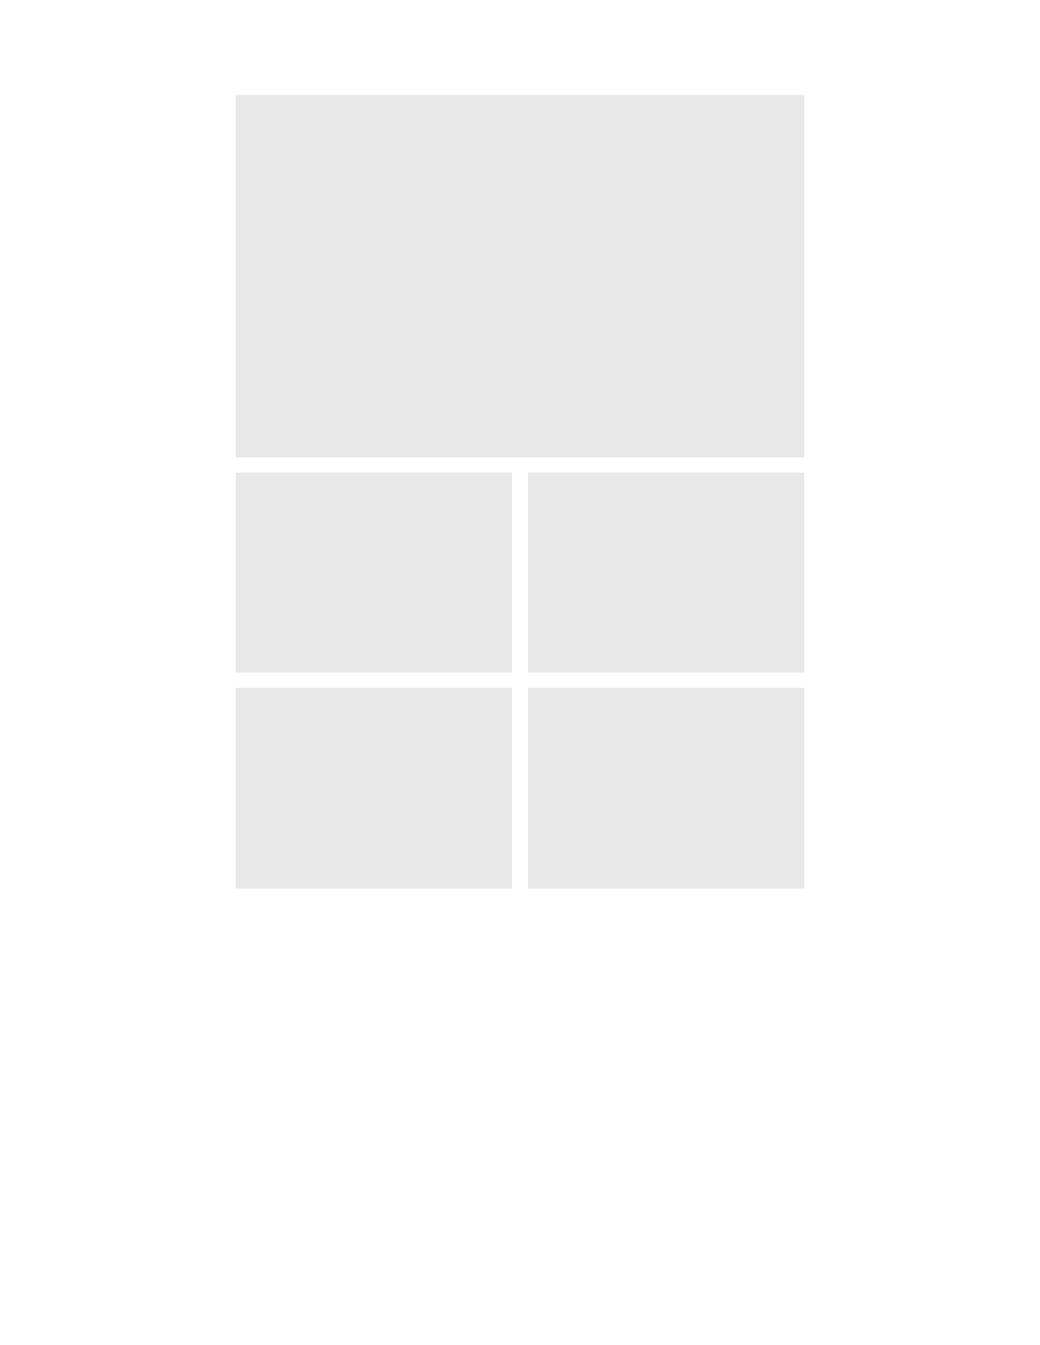Inaugural lamp lighting ceremony
Participants seated in the seminar hall
Hands-on session at the work tables
Instructor demonstrating wiring technique
Participants practising with wires and tools